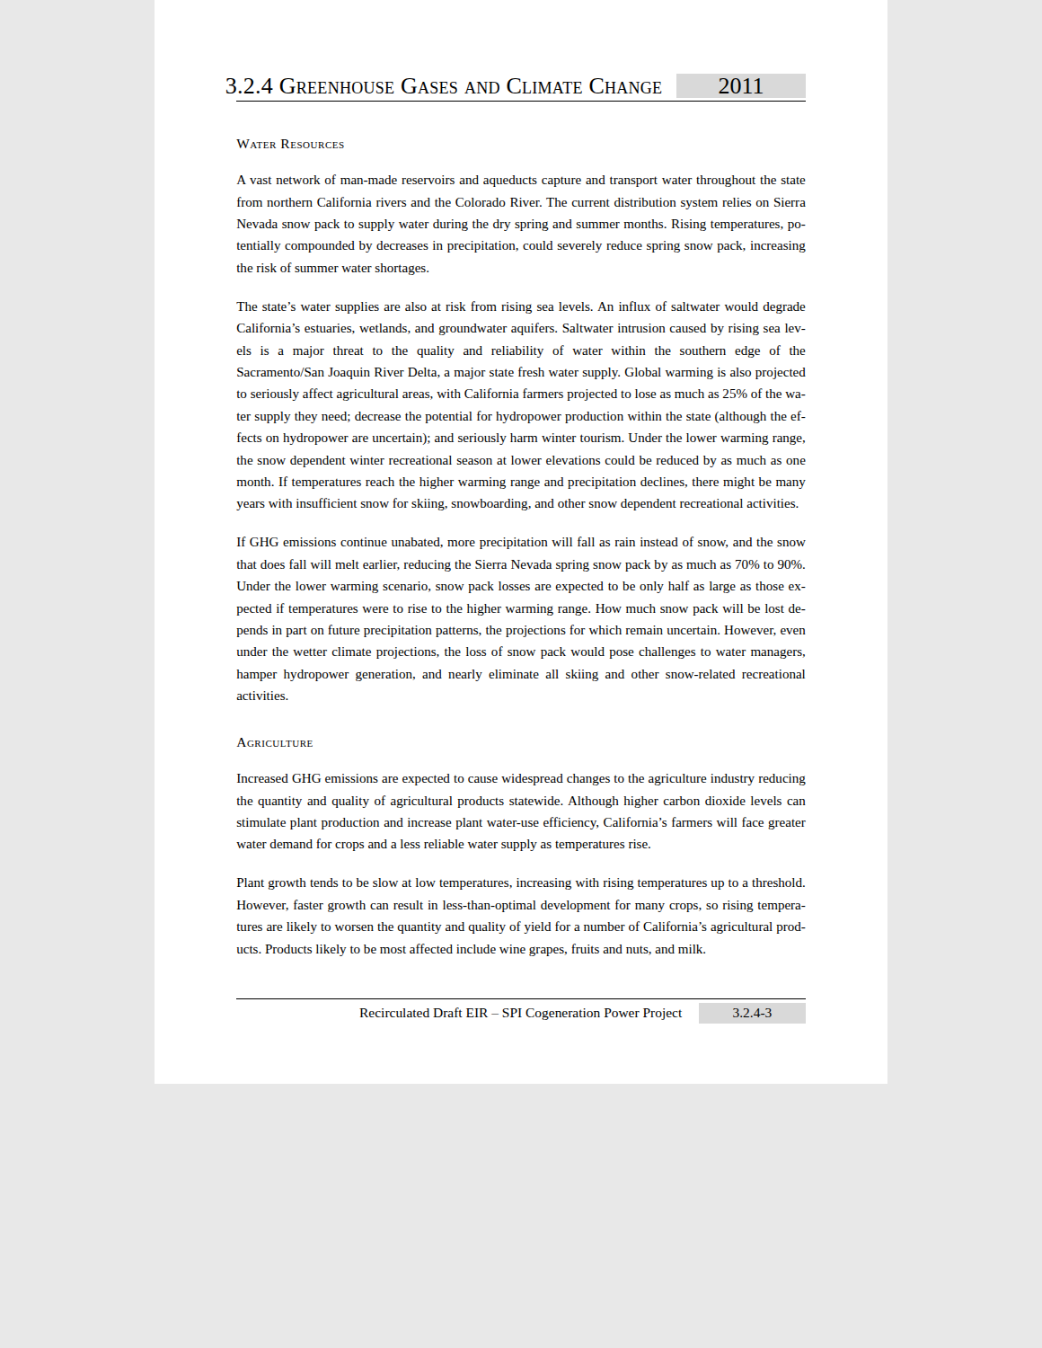3.2.4 Greenhouse Gases and Climate Change
2011
Water Resources
A vast network of man-made reservoirs and aqueducts capture and transport water throughout the state from northern California rivers and the Colorado River. The current distribution system relies on Sierra Nevada snow pack to supply water during the dry spring and summer months. Rising temperatures, potentially compounded by decreases in precipitation, could severely reduce spring snow pack, increasing the risk of summer water shortages.
The state’s water supplies are also at risk from rising sea levels. An influx of saltwater would degrade California’s estuaries, wetlands, and groundwater aquifers. Saltwater intrusion caused by rising sea levels is a major threat to the quality and reliability of water within the southern edge of the Sacramento/San Joaquin River Delta, a major state fresh water supply. Global warming is also projected to seriously affect agricultural areas, with California farmers projected to lose as much as 25% of the water supply they need; decrease the potential for hydropower production within the state (although the effects on hydropower are uncertain); and seriously harm winter tourism. Under the lower warming range, the snow dependent winter recreational season at lower elevations could be reduced by as much as one month. If temperatures reach the higher warming range and precipitation declines, there might be many years with insufficient snow for skiing, snowboarding, and other snow dependent recreational activities.
If GHG emissions continue unabated, more precipitation will fall as rain instead of snow, and the snow that does fall will melt earlier, reducing the Sierra Nevada spring snow pack by as much as 70% to 90%. Under the lower warming scenario, snow pack losses are expected to be only half as large as those expected if temperatures were to rise to the higher warming range. How much snow pack will be lost depends in part on future precipitation patterns, the projections for which remain uncertain. However, even under the wetter climate projections, the loss of snow pack would pose challenges to water managers, hamper hydropower generation, and nearly eliminate all skiing and other snow-related recreational activities.
Agriculture
Increased GHG emissions are expected to cause widespread changes to the agriculture industry reducing the quantity and quality of agricultural products statewide. Although higher carbon dioxide levels can stimulate plant production and increase plant water-use efficiency, California’s farmers will face greater water demand for crops and a less reliable water supply as temperatures rise.
Plant growth tends to be slow at low temperatures, increasing with rising temperatures up to a threshold. However, faster growth can result in less-than-optimal development for many crops, so rising temperatures are likely to worsen the quantity and quality of yield for a number of California’s agricultural products. Products likely to be most affected include wine grapes, fruits and nuts, and milk.
Recirculated Draft EIR – SPI Cogeneration Power Project
3.2.4-3